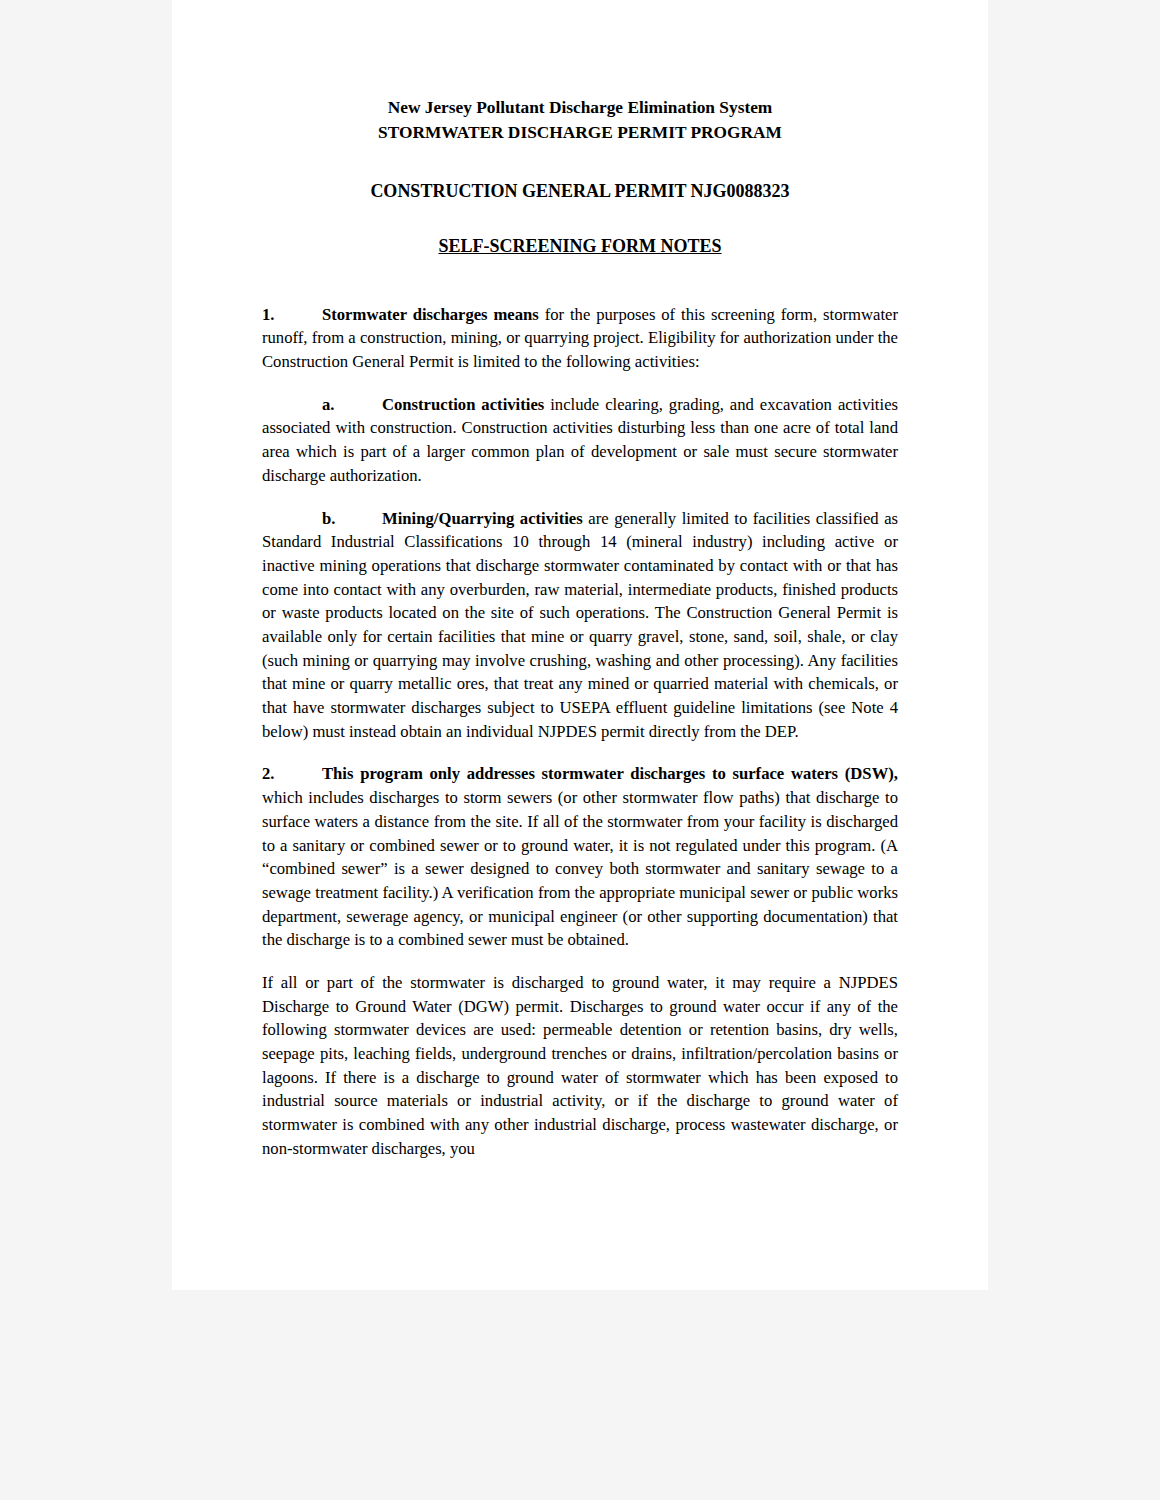New Jersey Pollutant Discharge Elimination System
Stormwater Discharge Permit Program
Construction General Permit NJG0088323
Self-Screening Form Notes
1. Stormwater discharges means for the purposes of this screening form, stormwater runoff, from a construction, mining, or quarrying project. Eligibility for authorization under the Construction General Permit is limited to the following activities:
a. Construction activities include clearing, grading, and excavation activities associated with construction. Construction activities disturbing less than one acre of total land area which is part of a larger common plan of development or sale must secure stormwater discharge authorization.
b. Mining/Quarrying activities are generally limited to facilities classified as Standard Industrial Classifications 10 through 14 (mineral industry) including active or inactive mining operations that discharge stormwater contaminated by contact with or that has come into contact with any overburden, raw material, intermediate products, finished products or waste products located on the site of such operations. The Construction General Permit is available only for certain facilities that mine or quarry gravel, stone, sand, soil, shale, or clay (such mining or quarrying may involve crushing, washing and other processing). Any facilities that mine or quarry metallic ores, that treat any mined or quarried material with chemicals, or that have stormwater discharges subject to USEPA effluent guideline limitations (see Note 4 below) must instead obtain an individual NJPDES permit directly from the DEP.
2. This program only addresses stormwater discharges to surface waters (DSW), which includes discharges to storm sewers (or other stormwater flow paths) that discharge to surface waters a distance from the site. If all of the stormwater from your facility is discharged to a sanitary or combined sewer or to ground water, it is not regulated under this program. (A “combined sewer” is a sewer designed to convey both stormwater and sanitary sewage to a sewage treatment facility.) A verification from the appropriate municipal sewer or public works department, sewerage agency, or municipal engineer (or other supporting documentation) that the discharge is to a combined sewer must be obtained.
If all or part of the stormwater is discharged to ground water, it may require a NJPDES Discharge to Ground Water (DGW) permit. Discharges to ground water occur if any of the following stormwater devices are used: permeable detention or retention basins, dry wells, seepage pits, leaching fields, underground trenches or drains, infiltration/percolation basins or lagoons. If there is a discharge to ground water of stormwater which has been exposed to industrial source materials or industrial activity, or if the discharge to ground water of stormwater is combined with any other industrial discharge, process wastewater discharge, or non-stormwater discharges, you